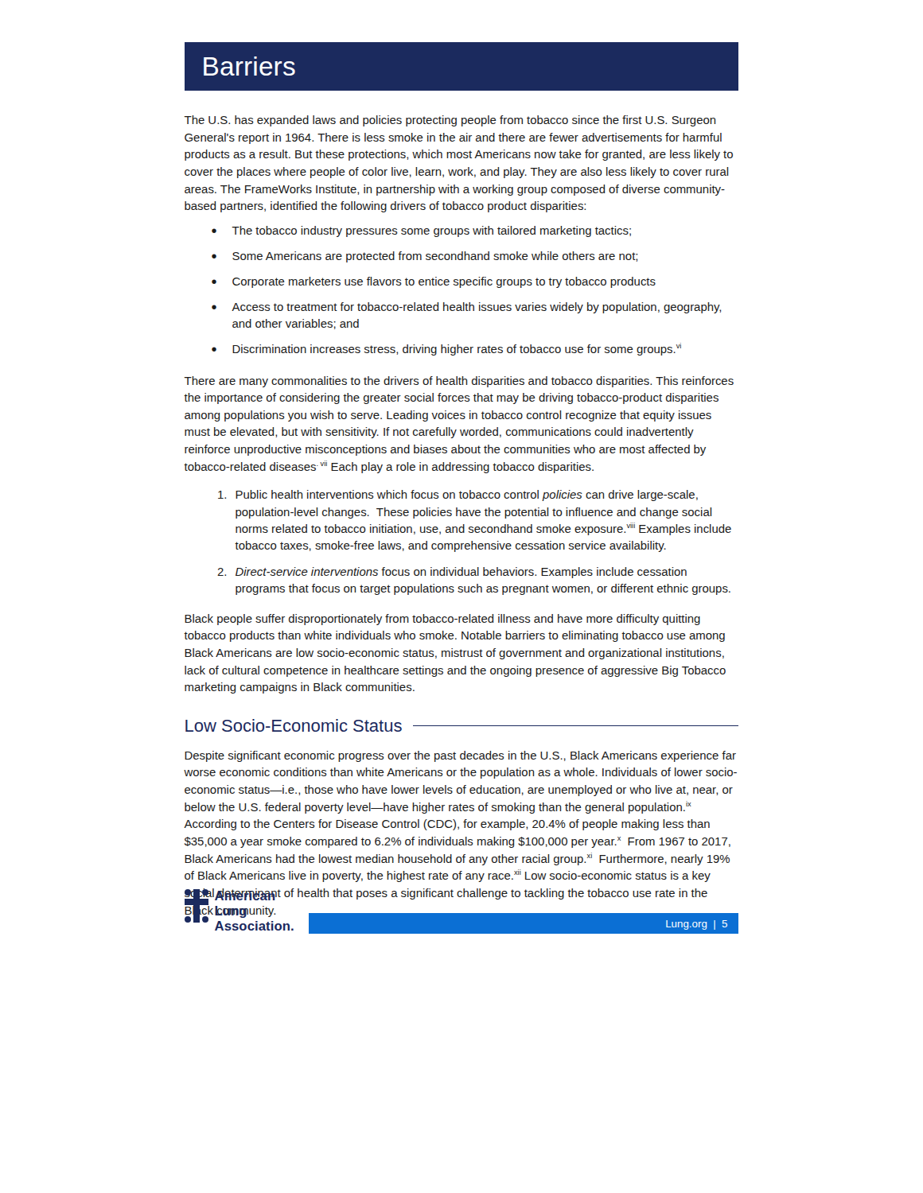Barriers
The U.S. has expanded laws and policies protecting people from tobacco since the first U.S. Surgeon General's report in 1964. There is less smoke in the air and there are fewer advertisements for harmful products as a result. But these protections, which most Americans now take for granted, are less likely to cover the places where people of color live, learn, work, and play. They are also less likely to cover rural areas. The FrameWorks Institute, in partnership with a working group composed of diverse community-based partners, identified the following drivers of tobacco product disparities:
The tobacco industry pressures some groups with tailored marketing tactics;
Some Americans are protected from secondhand smoke while others are not;
Corporate marketers use flavors to entice specific groups to try tobacco products
Access to treatment for tobacco-related health issues varies widely by population, geography, and other variables; and
Discrimination increases stress, driving higher rates of tobacco use for some groups.vi
There are many commonalities to the drivers of health disparities and tobacco disparities. This reinforces the importance of considering the greater social forces that may be driving tobacco-product disparities among populations you wish to serve. Leading voices in tobacco control recognize that equity issues must be elevated, but with sensitivity. If not carefully worded, communications could inadvertently reinforce unproductive misconceptions and biases about the communities who are most affected by tobacco-related diseases. vii Each play a role in addressing tobacco disparities.
Public health interventions which focus on tobacco control policies can drive large-scale, population-level changes. These policies have the potential to influence and change social norms related to tobacco initiation, use, and secondhand smoke exposure.viii Examples include tobacco taxes, smoke-free laws, and comprehensive cessation service availability.
Direct-service interventions focus on individual behaviors. Examples include cessation programs that focus on target populations such as pregnant women, or different ethnic groups.
Black people suffer disproportionately from tobacco-related illness and have more difficulty quitting tobacco products than white individuals who smoke. Notable barriers to eliminating tobacco use among Black Americans are low socio-economic status, mistrust of government and organizational institutions, lack of cultural competence in healthcare settings and the ongoing presence of aggressive Big Tobacco marketing campaigns in Black communities.
Low Socio-Economic Status
Despite significant economic progress over the past decades in the U.S., Black Americans experience far worse economic conditions than white Americans or the population as a whole. Individuals of lower socio-economic status—i.e., those who have lower levels of education, are unemployed or who live at, near, or below the U.S. federal poverty level—have higher rates of smoking than the general population.ix According to the Centers for Disease Control (CDC), for example, 20.4% of people making less than $35,000 a year smoke compared to 6.2% of individuals making $100,000 per year.x From 1967 to 2017, Black Americans had the lowest median household of any other racial group.xi Furthermore, nearly 19% of Black Americans live in poverty, the highest rate of any race.xii Low socio-economic status is a key social determinant of health that poses a significant challenge to tackling the tobacco use rate in the Black community.
American
Lung
Association.
Lung.org | 5